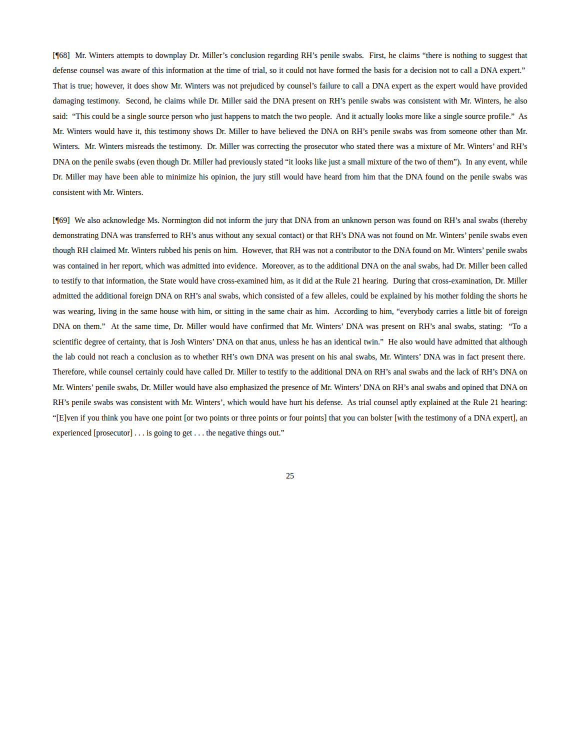[¶68] Mr. Winters attempts to downplay Dr. Miller’s conclusion regarding RH’s penile swabs. First, he claims “there is nothing to suggest that defense counsel was aware of this information at the time of trial, so it could not have formed the basis for a decision not to call a DNA expert.” That is true; however, it does show Mr. Winters was not prejudiced by counsel’s failure to call a DNA expert as the expert would have provided damaging testimony. Second, he claims while Dr. Miller said the DNA present on RH’s penile swabs was consistent with Mr. Winters, he also said: “This could be a single source person who just happens to match the two people. And it actually looks more like a single source profile.” As Mr. Winters would have it, this testimony shows Dr. Miller to have believed the DNA on RH’s penile swabs was from someone other than Mr. Winters. Mr. Winters misreads the testimony. Dr. Miller was correcting the prosecutor who stated there was a mixture of Mr. Winters’ and RH’s DNA on the penile swabs (even though Dr. Miller had previously stated “it looks like just a small mixture of the two of them”). In any event, while Dr. Miller may have been able to minimize his opinion, the jury still would have heard from him that the DNA found on the penile swabs was consistent with Mr. Winters.
[¶69] We also acknowledge Ms. Normington did not inform the jury that DNA from an unknown person was found on RH’s anal swabs (thereby demonstrating DNA was transferred to RH’s anus without any sexual contact) or that RH’s DNA was not found on Mr. Winters’ penile swabs even though RH claimed Mr. Winters rubbed his penis on him. However, that RH was not a contributor to the DNA found on Mr. Winters’ penile swabs was contained in her report, which was admitted into evidence. Moreover, as to the additional DNA on the anal swabs, had Dr. Miller been called to testify to that information, the State would have cross-examined him, as it did at the Rule 21 hearing. During that cross-examination, Dr. Miller admitted the additional foreign DNA on RH’s anal swabs, which consisted of a few alleles, could be explained by his mother folding the shorts he was wearing, living in the same house with him, or sitting in the same chair as him. According to him, “everybody carries a little bit of foreign DNA on them.” At the same time, Dr. Miller would have confirmed that Mr. Winters’ DNA was present on RH’s anal swabs, stating: “To a scientific degree of certainty, that is Josh Winters’ DNA on that anus, unless he has an identical twin.” He also would have admitted that although the lab could not reach a conclusion as to whether RH’s own DNA was present on his anal swabs, Mr. Winters’ DNA was in fact present there. Therefore, while counsel certainly could have called Dr. Miller to testify to the additional DNA on RH’s anal swabs and the lack of RH’s DNA on Mr. Winters’ penile swabs, Dr. Miller would have also emphasized the presence of Mr. Winters’ DNA on RH’s anal swabs and opined that DNA on RH’s penile swabs was consistent with Mr. Winters’, which would have hurt his defense. As trial counsel aptly explained at the Rule 21 hearing: “[E]ven if you think you have one point [or two points or three points or four points] that you can bolster [with the testimony of a DNA expert], an experienced [prosecutor] . . . is going to get . . . the negative things out.”
25